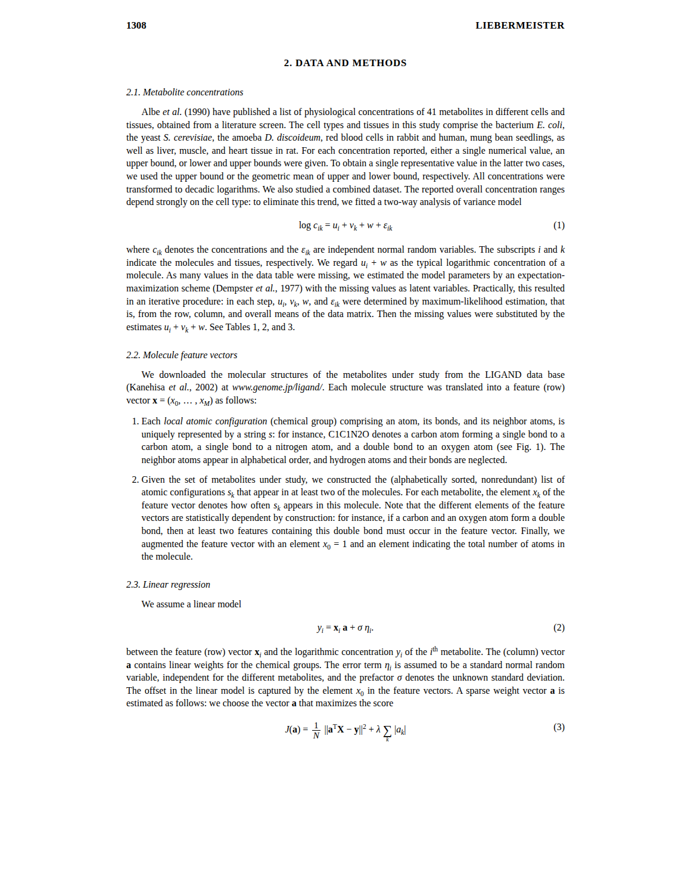1308 LIEBERMEISTER
2. DATA AND METHODS
2.1. Metabolite concentrations
Albe et al. (1990) have published a list of physiological concentrations of 41 metabolites in different cells and tissues, obtained from a literature screen. The cell types and tissues in this study comprise the bacterium E. coli, the yeast S. cerevisiae, the amoeba D. discoideum, red blood cells in rabbit and human, mung bean seedlings, as well as liver, muscle, and heart tissue in rat. For each concentration reported, either a single numerical value, an upper bound, or lower and upper bounds were given. To obtain a single representative value in the latter two cases, we used the upper bound or the geometric mean of upper and lower bound, respectively. All concentrations were transformed to decadic logarithms. We also studied a combined dataset. The reported overall concentration ranges depend strongly on the cell type: to eliminate this trend, we fitted a two-way analysis of variance model
log cik = ui + vk + w + εik (1)
where cik denotes the concentrations and the εik are independent normal random variables. The subscripts i and k indicate the molecules and tissues, respectively. We regard ui + w as the typical logarithmic concentration of a molecule. As many values in the data table were missing, we estimated the model parameters by an expectation-maximization scheme (Dempster et al., 1977) with the missing values as latent variables. Practically, this resulted in an iterative procedure: in each step, ui, vk, w, and εik were determined by maximum-likelihood estimation, that is, from the row, column, and overall means of the data matrix. Then the missing values were substituted by the estimates ui + vk + w. See Tables 1, 2, and 3.
2.2. Molecule feature vectors
We downloaded the molecular structures of the metabolites under study from the LIGAND data base (Kanehisa et al., 2002) at www.genome.jp/ligand/. Each molecule structure was translated into a feature (row) vector x = (x0, … , xM) as follows:
Each local atomic configuration (chemical group) comprising an atom, its bonds, and its neighbor atoms, is uniquely represented by a string s: for instance, C1C1N2O denotes a carbon atom forming a single bond to a carbon atom, a single bond to a nitrogen atom, and a double bond to an oxygen atom (see Fig. 1). The neighbor atoms appear in alphabetical order, and hydrogen atoms and their bonds are neglected.
Given the set of metabolites under study, we constructed the (alphabetically sorted, nonredundant) list of atomic configurations sk that appear in at least two of the molecules. For each metabolite, the element xk of the feature vector denotes how often sk appears in this molecule. Note that the different elements of the feature vectors are statistically dependent by construction: for instance, if a carbon and an oxygen atom form a double bond, then at least two features containing this double bond must occur in the feature vector. Finally, we augmented the feature vector with an element x0 = 1 and an element indicating the total number of atoms in the molecule.
2.3. Linear regression
We assume a linear model
yi = xi a + σ ηi. (2)
between the feature (row) vector xi and the logarithmic concentration yi of the ith metabolite. The (column) vector a contains linear weights for the chemical groups. The error term ηi is assumed to be a standard normal random variable, independent for the different metabolites, and the prefactor σ denotes the unknown standard deviation. The offset in the linear model is captured by the element x0 in the feature vectors. A sparse weight vector a is estimated as follows: we choose the vector a that maximizes the score
J(a) = 1 N ||aTX − y||2 + λ ∑k |ak| (3)